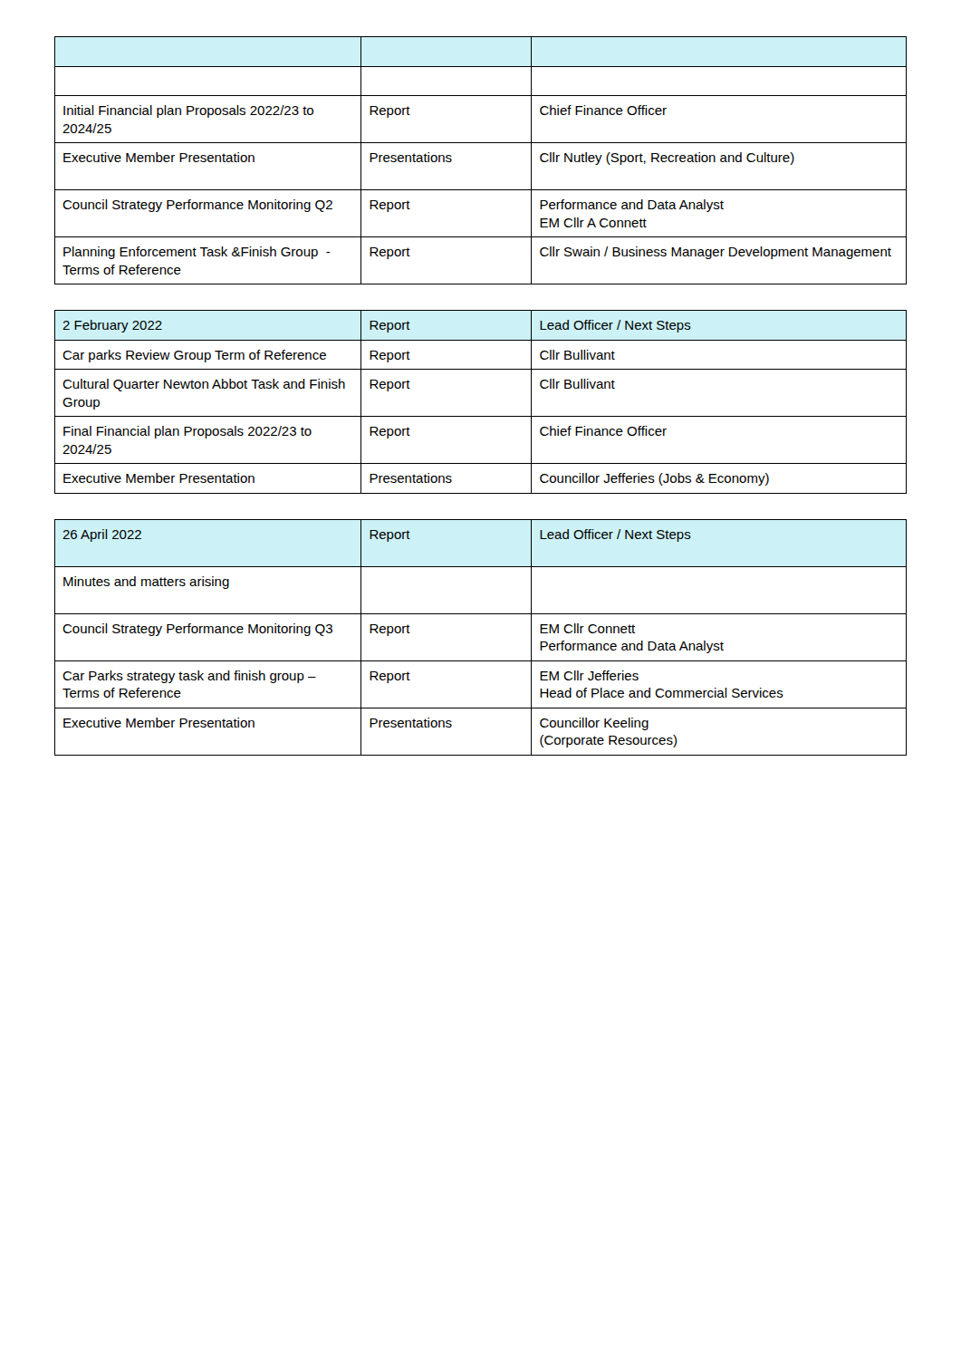| Initial Financial plan Proposals 2022/23 to 2024/25 | Report | Chief Finance Officer |
| Executive Member Presentation | Presentations | Cllr Nutley (Sport, Recreation and Culture) |
| Council Strategy Performance Monitoring Q2 | Report | Performance and Data Analyst EM Cllr A Connett |
| Planning Enforcement Task &Finish Group -Terms of Reference | Report | Cllr Swain / Business Manager Development Management |
| 2 February 2022 | Report | Lead Officer / Next Steps |
| Car parks Review Group Term of Reference | Report | Cllr Bullivant |
| Cultural Quarter Newton Abbot Task and Finish Group | Report | Cllr Bullivant |
| Final Financial plan Proposals 2022/23 to 2024/25 | Report | Chief Finance Officer |
| Executive Member Presentation | Presentations | Councillor Jefferies (Jobs & Economy) |
| 26 April 2022 | Report | Lead Officer / Next Steps |
| Minutes and matters arising | | |
| Council Strategy Performance Monitoring Q3 | Report | EM Cllr Connett Performance and Data Analyst |
| Car Parks strategy task and finish group – Terms of Reference | Report | EM Cllr Jefferies Head of Place and Commercial Services |
| Executive Member Presentation | Presentations | Councillor Keeling (Corporate Resources) |